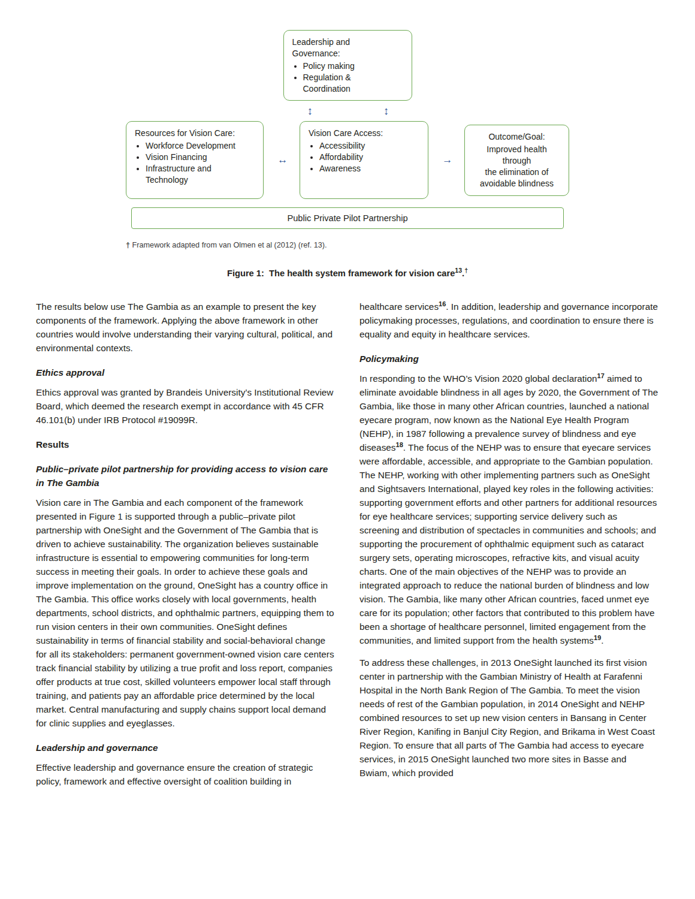Leadership and
Governance:
Policy making
Regulation &
Coordination
↕ ↕
Resources for Vision Care:
Workforce Development
Vision Financing
Infrastructure and
Technology
↔
Vision Care Access:
Accessibility
Affordability
Awareness
→
Outcome/Goal:
Improved health through
the elimination of
avoidable blindness
Public Private Pilot Partnership
† Framework adapted from van Olmen et al (2012) (ref. 13).
Figure 1: The health system framework for vision care13.†
The results below use The Gambia as an example to present the key components of the framework. Applying the above framework in other countries would involve understanding their varying cultural, political, and environmental contexts.
Ethics approval
Ethics approval was granted by Brandeis University’s Institutional Review Board, which deemed the research exempt in accordance with 45 CFR 46.101(b) under IRB Protocol #19099R.
Results
Public–private pilot partnership for providing access to vision care in The Gambia
Vision care in The Gambia and each component of the framework presented in Figure 1 is supported through a public–private pilot partnership with OneSight and the Government of The Gambia that is driven to achieve sustainability. The organization believes sustainable infrastructure is essential to empowering communities for long-term success in meeting their goals. In order to achieve these goals and improve implementation on the ground, OneSight has a country office in The Gambia. This office works closely with local governments, health departments, school districts, and ophthalmic partners, equipping them to run vision centers in their own communities. OneSight defines sustainability in terms of financial stability and social-behavioral change for all its stakeholders: permanent government-owned vision care centers track financial stability by utilizing a true profit and loss report, companies offer products at true cost, skilled volunteers empower local staff through training, and patients pay an affordable price determined by the local market. Central manufacturing and supply chains support local demand for clinic supplies and eyeglasses.
Leadership and governance
Effective leadership and governance ensure the creation of strategic policy, framework and effective oversight of coalition building in healthcare services16. In addition, leadership and governance incorporate policymaking processes, regulations, and coordination to ensure there is equality and equity in healthcare services.
Policymaking
In responding to the WHO’s Vision 2020 global declaration17 aimed to eliminate avoidable blindness in all ages by 2020, the Government of The Gambia, like those in many other African countries, launched a national eyecare program, now known as the National Eye Health Program (NEHP), in 1987 following a prevalence survey of blindness and eye diseases18. The focus of the NEHP was to ensure that eyecare services were affordable, accessible, and appropriate to the Gambian population. The NEHP, working with other implementing partners such as OneSight and Sightsavers International, played key roles in the following activities: supporting government efforts and other partners for additional resources for eye healthcare services; supporting service delivery such as screening and distribution of spectacles in communities and schools; and supporting the procurement of ophthalmic equipment such as cataract surgery sets, operating microscopes, refractive kits, and visual acuity charts. One of the main objectives of the NEHP was to provide an integrated approach to reduce the national burden of blindness and low vision. The Gambia, like many other African countries, faced unmet eye care for its population; other factors that contributed to this problem have been a shortage of healthcare personnel, limited engagement from the communities, and limited support from the health systems19.
To address these challenges, in 2013 OneSight launched its first vision center in partnership with the Gambian Ministry of Health at Farafenni Hospital in the North Bank Region of The Gambia. To meet the vision needs of rest of the Gambian population, in 2014 OneSight and NEHP combined resources to set up new vision centers in Bansang in Center River Region, Kanifing in Banjul City Region, and Brikama in West Coast Region. To ensure that all parts of The Gambia had access to eyecare services, in 2015 OneSight launched two more sites in Basse and Bwiam, which provided